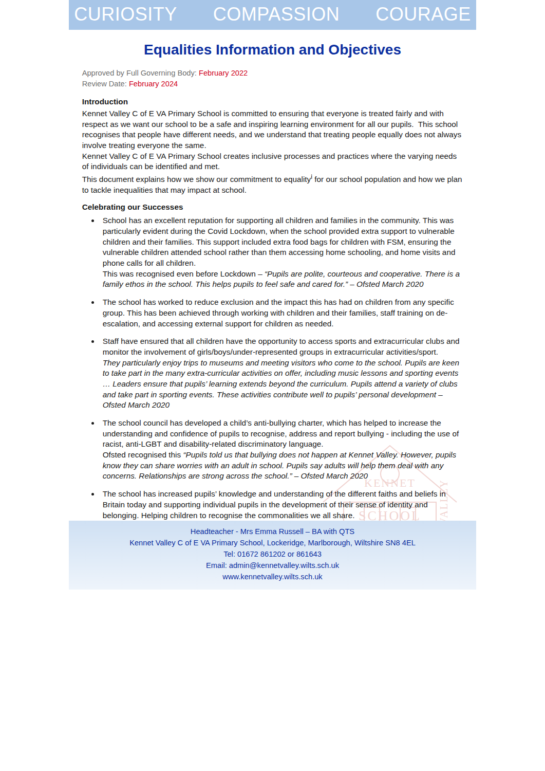CURIOSITY COMPASSION COURAGE
Equalities Information and Objectives
Approved by Full Governing Body: February 2022
Review Date: February 2024
Introduction
Kennet Valley C of E VA Primary School is committed to ensuring that everyone is treated fairly and with respect as we want our school to be a safe and inspiring learning environment for all our pupils. This school recognises that people have different needs, and we understand that treating people equally does not always involve treating everyone the same.
Kennet Valley C of E VA Primary School creates inclusive processes and practices where the varying needs of individuals can be identified and met.
This document explains how we show our commitment to equalityi for our school population and how we plan to tackle inequalities that may impact at school.
Celebrating our Successes
School has an excellent reputation for supporting all children and families in the community. This was particularly evident during the Covid Lockdown, when the school provided extra support to vulnerable children and their families. This support included extra food bags for children with FSM, ensuring the vulnerable children attended school rather than them accessing home schooling, and home visits and phone calls for all children.
This was recognised even before Lockdown – “Pupils are polite, courteous and cooperative. There is a family ethos in the school. This helps pupils to feel safe and cared for.” – Ofsted March 2020
The school has worked to reduce exclusion and the impact this has had on children from any specific group. This has been achieved through working with children and their families, staff training on de-escalation, and accessing external support for children as needed.
Staff have ensured that all children have the opportunity to access sports and extracurricular clubs and monitor the involvement of girls/boys/under-represented groups in extracurricular activities/sport.
They particularly enjoy trips to museums and meeting visitors who come to the school. Pupils are keen to take part in the many extra-curricular activities on offer, including music lessons and sporting events … Leaders ensure that pupils’ learning extends beyond the curriculum. Pupils attend a variety of clubs and take part in sporting events. These activities contribute well to pupils’ personal development – Ofsted March 2020
The school council has developed a child’s anti-bullying charter, which has helped to increase the understanding and confidence of pupils to recognise, address and report bullying - including the use of racist, anti-LGBT and disability-related discriminatory language.
Ofsted recognised this “Pupils told us that bullying does not happen at Kennet Valley. However, pupils know they can share worries with an adult in school. Pupils say adults will help them deal with any concerns. Relationships are strong across the school.” – Ofsted March 2020
The school has increased pupils’ knowledge and understanding of the different faiths and beliefs in Britain today and supporting individual pupils in the development of their sense of identity and belonging. Helping children to recognise the commonalities we all share.
KENNET SCHOOL VALLEY
Headteacher - Mrs Emma Russell – BA with QTS
Kennet Valley C of E VA Primary School, Lockeridge, Marlborough, Wiltshire SN8 4EL
Tel: 01672 861202 or 861643
Email: admin@kennetvalley.wilts.sch.uk
www.kennetvalley.wilts.sch.uk